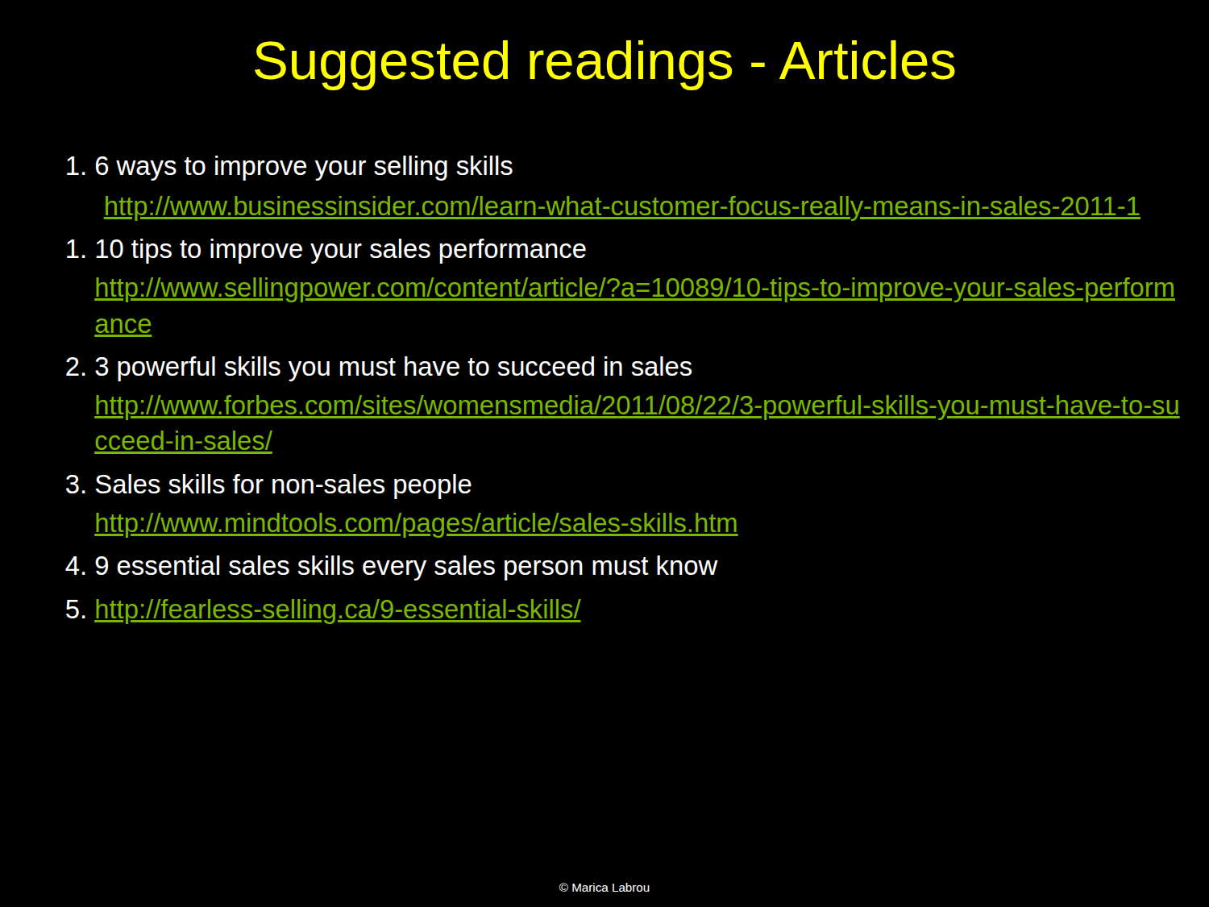Suggested readings - Articles
6 ways to improve your selling skills http://www.businessinsider.com/learn-what-customer-focus-really-means-in-sales-2011-1
10 tips to improve your sales performance http://www.sellingpower.com/content/article/?a=10089/10-tips-to-improve-your-sales-performance
3 powerful skills you must have to succeed in sales http://www.forbes.com/sites/womensmedia/2011/08/22/3-powerful-skills-you-must-have-to-succeed-in-sales/
Sales skills for non-sales people http://www.mindtools.com/pages/article/sales-skills.htm
9 essential sales skills every sales person must know
http://fearless-selling.ca/9-essential-skills/
© Marica Labrou